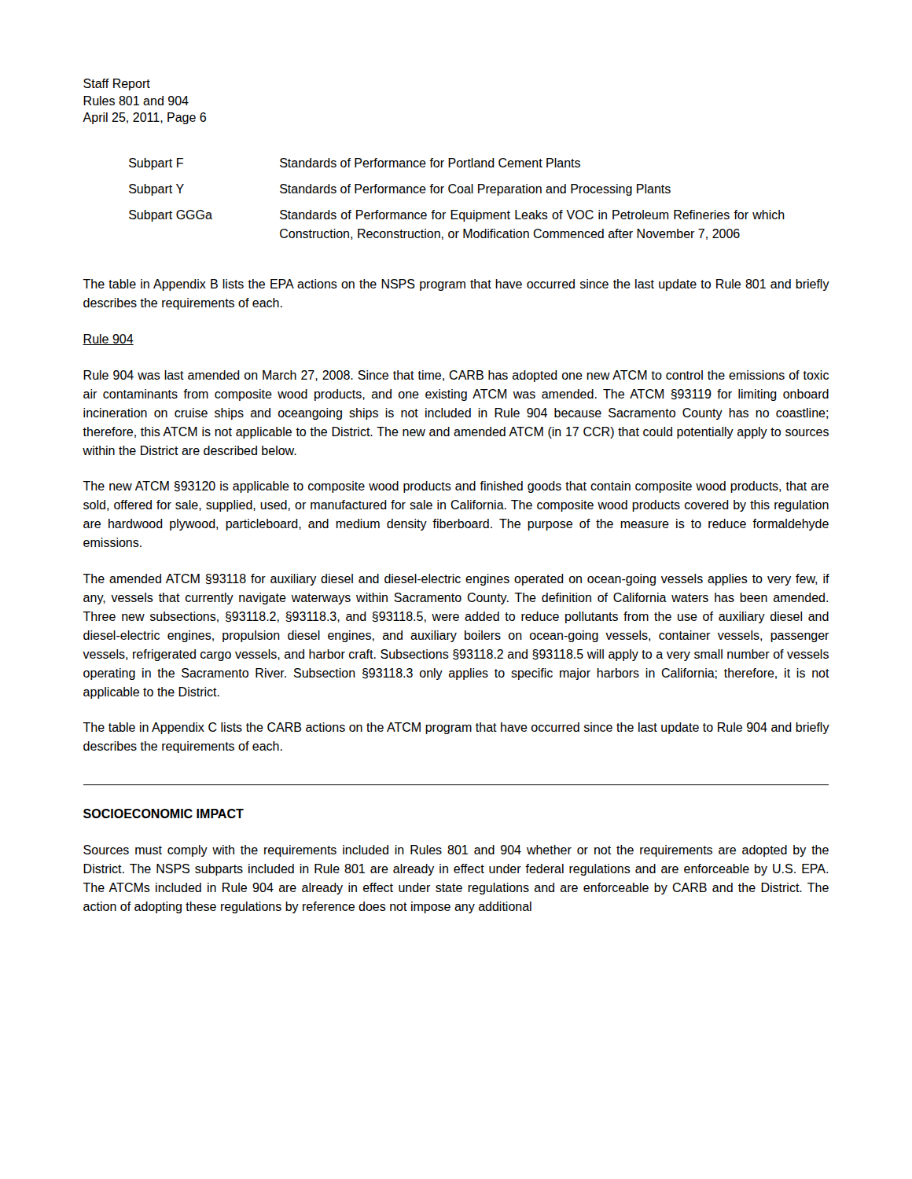Staff Report
Rules 801 and 904
April 25, 2011, Page 6
| Subpart F | Standards of Performance for Portland Cement Plants |
| Subpart Y | Standards of Performance for Coal Preparation and Processing Plants |
| Subpart GGGa | Standards of Performance for Equipment Leaks of VOC in Petroleum Refineries for which Construction, Reconstruction, or Modification Commenced after November 7, 2006 |
The table in Appendix B lists the EPA actions on the NSPS program that have occurred since the last update to Rule 801 and briefly describes the requirements of each.
Rule 904
Rule 904 was last amended on March 27, 2008. Since that time, CARB has adopted one new ATCM to control the emissions of toxic air contaminants from composite wood products, and one existing ATCM was amended. The ATCM §93119 for limiting onboard incineration on cruise ships and oceangoing ships is not included in Rule 904 because Sacramento County has no coastline; therefore, this ATCM is not applicable to the District. The new and amended ATCM (in 17 CCR) that could potentially apply to sources within the District are described below.
The new ATCM §93120 is applicable to composite wood products and finished goods that contain composite wood products, that are sold, offered for sale, supplied, used, or manufactured for sale in California. The composite wood products covered by this regulation are hardwood plywood, particleboard, and medium density fiberboard. The purpose of the measure is to reduce formaldehyde emissions.
The amended ATCM §93118 for auxiliary diesel and diesel-electric engines operated on ocean-going vessels applies to very few, if any, vessels that currently navigate waterways within Sacramento County. The definition of California waters has been amended. Three new subsections, §93118.2, §93118.3, and §93118.5, were added to reduce pollutants from the use of auxiliary diesel and diesel-electric engines, propulsion diesel engines, and auxiliary boilers on ocean-going vessels, container vessels, passenger vessels, refrigerated cargo vessels, and harbor craft. Subsections §93118.2 and §93118.5 will apply to a very small number of vessels operating in the Sacramento River. Subsection §93118.3 only applies to specific major harbors in California; therefore, it is not applicable to the District.
The table in Appendix C lists the CARB actions on the ATCM program that have occurred since the last update to Rule 904 and briefly describes the requirements of each.
SOCIOECONOMIC IMPACT
Sources must comply with the requirements included in Rules 801 and 904 whether or not the requirements are adopted by the District. The NSPS subparts included in Rule 801 are already in effect under federal regulations and are enforceable by U.S. EPA. The ATCMs included in Rule 904 are already in effect under state regulations and are enforceable by CARB and the District. The action of adopting these regulations by reference does not impose any additional